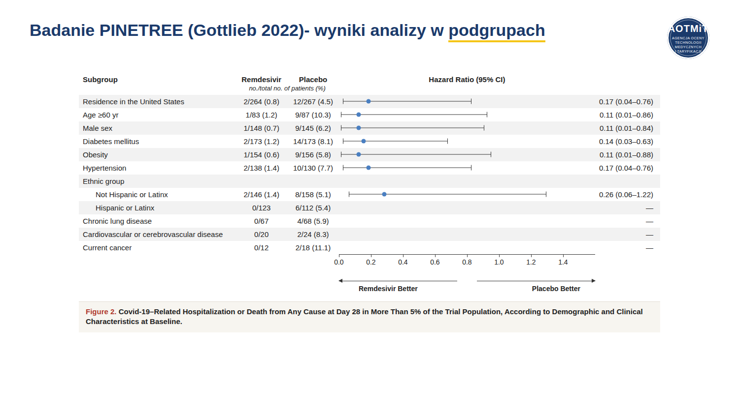Badanie PINETREE (Gottlieb 2022)- wyniki analizy w podgrupach
AOTMiT AGENCJA OCENY
TECHNOLOGII MEDYCZNYCH
I TARYFIKACJI
| Subgroup | Remdesivir | Placebo | Hazard Ratio (95% CI) | |
| --- | --- | --- | --- | --- |
| | no./total no. of patients (%) | | |
| Residence in the United States | 2/264 (0.8) | 12/267 (4.5) | | 0.17 (0.04–0.76) |
| Age ≥60 yr | 1/83 (1.2) | 9/87 (10.3) | | 0.11 (0.01–0.86) |
| Male sex | 1/148 (0.7) | 9/145 (6.2) | | 0.11 (0.01–0.84) |
| Diabetes mellitus | 2/173 (1.2) | 14/173 (8.1) | | 0.14 (0.03–0.63) |
| Obesity | 1/154 (0.6) | 9/156 (5.8) | | 0.11 (0.01–0.88) |
| Hypertension | 2/138 (1.4) | 10/130 (7.7) | | 0.17 (0.04–0.76) |
| Ethnic group | | | | |
| Not Hispanic or Latinx | 2/146 (1.4) | 8/158 (5.1) | | 0.26 (0.06–1.22) |
| Hispanic or Latinx | 0/123 | 6/112 (5.4) | | — |
| Chronic lung disease | 0/67 | 4/68 (5.9) | | — |
| Cardiovascular or cerebrovascular disease | 0/20 | 2/24 (8.3) | | — |
| Current cancer | 0/12 | 2/18 (11.1) | | — |
| | 0.0 0.2 0.4 0.6 0.8 1.0 1.2 1.4 Remdesivir Better Placebo Better | |
Figure 2. Covid-19–Related Hospitalization or Death from Any Cause at Day 28 in More Than 5% of the Trial Population, According to Demographic and Clinical Characteristics at Baseline.